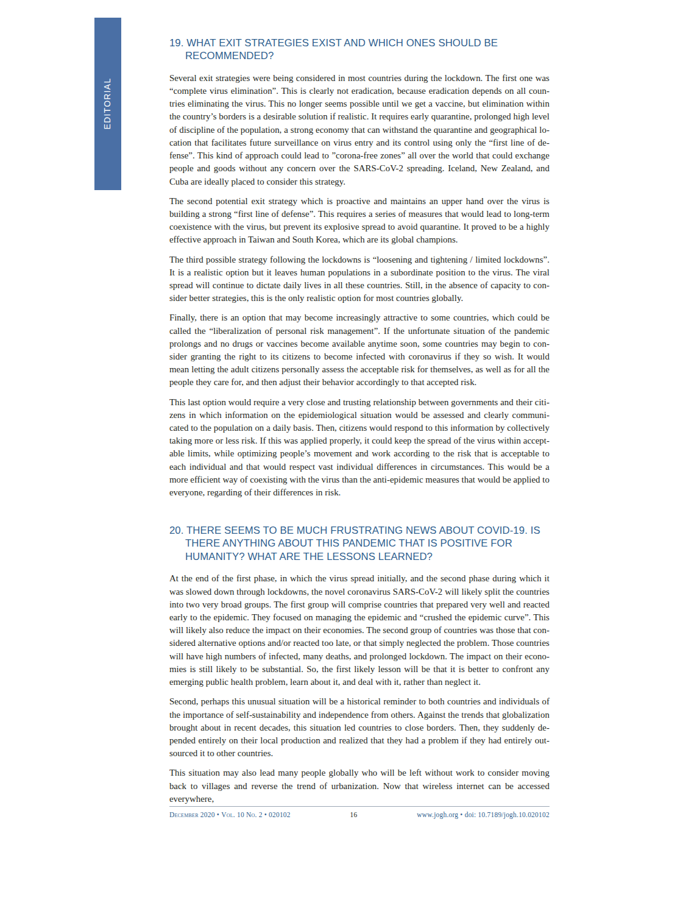EDITORIAL
19. WHAT EXIT STRATEGIES EXIST AND WHICH ONES SHOULD BE RECOMMENDED?
Several exit strategies were being considered in most countries during the lockdown. The first one was “complete virus elimination”. This is clearly not eradication, because eradication depends on all countries eliminating the virus. This no longer seems possible until we get a vaccine, but elimination within the country’s borders is a desirable solution if realistic. It requires early quarantine, prolonged high level of discipline of the population, a strong economy that can withstand the quarantine and geographical location that facilitates future surveillance on virus entry and its control using only the “first line of defense”. This kind of approach could lead to ”corona-free zones” all over the world that could exchange people and goods without any concern over the SARS-CoV-2 spreading. Iceland, New Zealand, and Cuba are ideally placed to consider this strategy.
The second potential exit strategy which is proactive and maintains an upper hand over the virus is building a strong “first line of defense”. This requires a series of measures that would lead to long-term coexistence with the virus, but prevent its explosive spread to avoid quarantine. It proved to be a highly effective approach in Taiwan and South Korea, which are its global champions.
The third possible strategy following the lockdowns is “loosening and tightening / limited lockdowns”. It is a realistic option but it leaves human populations in a subordinate position to the virus. The viral spread will continue to dictate daily lives in all these countries. Still, in the absence of capacity to consider better strategies, this is the only realistic option for most countries globally.
Finally, there is an option that may become increasingly attractive to some countries, which could be called the “liberalization of personal risk management”. If the unfortunate situation of the pandemic prolongs and no drugs or vaccines become available anytime soon, some countries may begin to consider granting the right to its citizens to become infected with coronavirus if they so wish. It would mean letting the adult citizens personally assess the acceptable risk for themselves, as well as for all the people they care for, and then adjust their behavior accordingly to that accepted risk.
This last option would require a very close and trusting relationship between governments and their citizens in which information on the epidemiological situation would be assessed and clearly communicated to the population on a daily basis. Then, citizens would respond to this information by collectively taking more or less risk. If this was applied properly, it could keep the spread of the virus within acceptable limits, while optimizing people’s movement and work according to the risk that is acceptable to each individual and that would respect vast individual differences in circumstances. This would be a more efficient way of coexisting with the virus than the anti-epidemic measures that would be applied to everyone, regarding of their differences in risk.
20. THERE SEEMS TO BE MUCH FRUSTRATING NEWS ABOUT COVID-19. IS THERE ANYTHING ABOUT THIS PANDEMIC THAT IS POSITIVE FOR HUMANITY? WHAT ARE THE LESSONS LEARNED?
At the end of the first phase, in which the virus spread initially, and the second phase during which it was slowed down through lockdowns, the novel coronavirus SARS-CoV-2 will likely split the countries into two very broad groups. The first group will comprise countries that prepared very well and reacted early to the epidemic. They focused on managing the epidemic and “crushed the epidemic curve”. This will likely also reduce the impact on their economies. The second group of countries was those that considered alternative options and/or reacted too late, or that simply neglected the problem. Those countries will have high numbers of infected, many deaths, and prolonged lockdown. The impact on their economies is still likely to be substantial. So, the first likely lesson will be that it is better to confront any emerging public health problem, learn about it, and deal with it, rather than neglect it.
Second, perhaps this unusual situation will be a historical reminder to both countries and individuals of the importance of self-sustainability and independence from others. Against the trends that globalization brought about in recent decades, this situation led countries to close borders. Then, they suddenly depended entirely on their local production and realized that they had a problem if they had entirely outsourced it to other countries.
This situation may also lead many people globally who will be left without work to consider moving back to villages and reverse the trend of urbanization. Now that wireless internet can be accessed everywhere,
December 2020 • Vol. 10 No. 2 • 020102
16
www.jogh.org • doi: 10.7189/jogh.10.020102